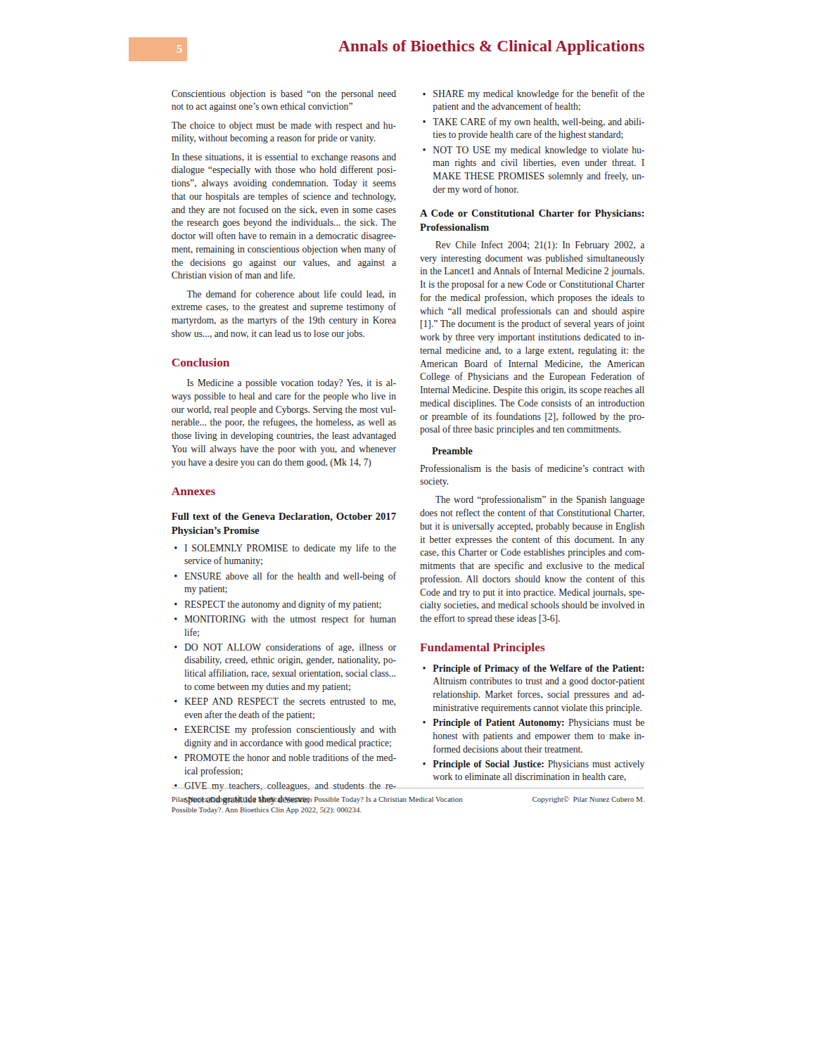5
Annals of Bioethics & Clinical Applications
Conscientious objection is based “on the personal need not to act against one’s own ethical conviction”
The choice to object must be made with respect and humility, without becoming a reason for pride or vanity.
In these situations, it is essential to exchange reasons and dialogue “especially with those who hold different positions”, always avoiding condemnation. Today it seems that our hospitals are temples of science and technology, and they are not focused on the sick, even in some cases the research goes beyond the individuals... the sick. The doctor will often have to remain in a democratic disagreement, remaining in conscientious objection when many of the decisions go against our values, and against a Christian vision of man and life.
The demand for coherence about life could lead, in extreme cases, to the greatest and supreme testimony of martyrdom, as the martyrs of the 19th century in Korea show us..., and now, it can lead us to lose our jobs.
Conclusion
Is Medicine a possible vocation today? Yes, it is always possible to heal and care for the people who live in our world, real people and Cyborgs. Serving the most vulnerable... the poor, the refugees, the homeless, as well as those living in developing countries, the least advantaged You will always have the poor with you, and whenever you have a desire you can do them good, (Mk 14, 7)
Annexes
Full text of the Geneva Declaration, October 2017 Physician’s Promise
I SOLEMNLY PROMISE to dedicate my life to the service of humanity;
ENSURE above all for the health and well-being of my patient;
RESPECT the autonomy and dignity of my patient;
MONITORING with the utmost respect for human life;
DO NOT ALLOW considerations of age, illness or disability, creed, ethnic origin, gender, nationality, political affiliation, race, sexual orientation, social class... to come between my duties and my patient;
KEEP AND RESPECT the secrets entrusted to me, even after the death of the patient;
EXERCISE my profession conscientiously and with dignity and in accordance with good medical practice;
PROMOTE the honor and noble traditions of the medical profession;
GIVE my teachers, colleagues, and students the respect and gratitude they deserve;
SHARE my medical knowledge for the benefit of the patient and the advancement of health;
TAKE CARE of my own health, well-being, and abilities to provide health care of the highest standard;
NOT TO USE my medical knowledge to violate human rights and civil liberties, even under threat. I MAKE THESE PROMISES solemnly and freely, under my word of honor.
A Code or Constitutional Charter for Physicians: Professionalism
Rev Chile Infect 2004; 21(1): In February 2002, a very interesting document was published simultaneously in the Lancet1 and Annals of Internal Medicine 2 journals. It is the proposal for a new Code or Constitutional Charter for the medical profession, which proposes the ideals to which “all medical professionals can and should aspire [1].” The document is the product of several years of joint work by three very important institutions dedicated to internal medicine and, to a large extent, regulating it: the American Board of Internal Medicine, the American College of Physicians and the European Federation of Internal Medicine. Despite this origin, its scope reaches all medical disciplines. The Code consists of an introduction or preamble of its foundations [2], followed by the proposal of three basic principles and ten commitments.
Preamble
Professionalism is the basis of medicine’s contract with society.
The word “professionalism” in the Spanish language does not reflect the content of that Constitutional Charter, but it is universally accepted, probably because in English it better expresses the content of this document. In any case, this Charter or Code establishes principles and commitments that are specific and exclusive to the medical profession. All doctors should know the content of this Code and try to put it into practice. Medical journals, specialty societies, and medical schools should be involved in the effort to spread these ideas [3-6].
Fundamental Principles
Principle of Primacy of the Welfare of the Patient: Altruism contributes to trust and a good doctor-patient relationship. Market forces, social pressures and administrative requirements cannot violate this principle.
Principle of Patient Autonomy: Physicians must be honest with patients and empower them to make informed decisions about their treatment.
Principle of Social Justice: Physicians must actively work to eliminate all discrimination in health care,
Pilar Nunez Cubero M. Is a Medical Vocation Possible Today? Is a Christian Medical Vocation Possible Today?. Ann Bioethics Clin App 2022, 5(2): 000234.
Copyright© Pilar Nunez Cubero M.